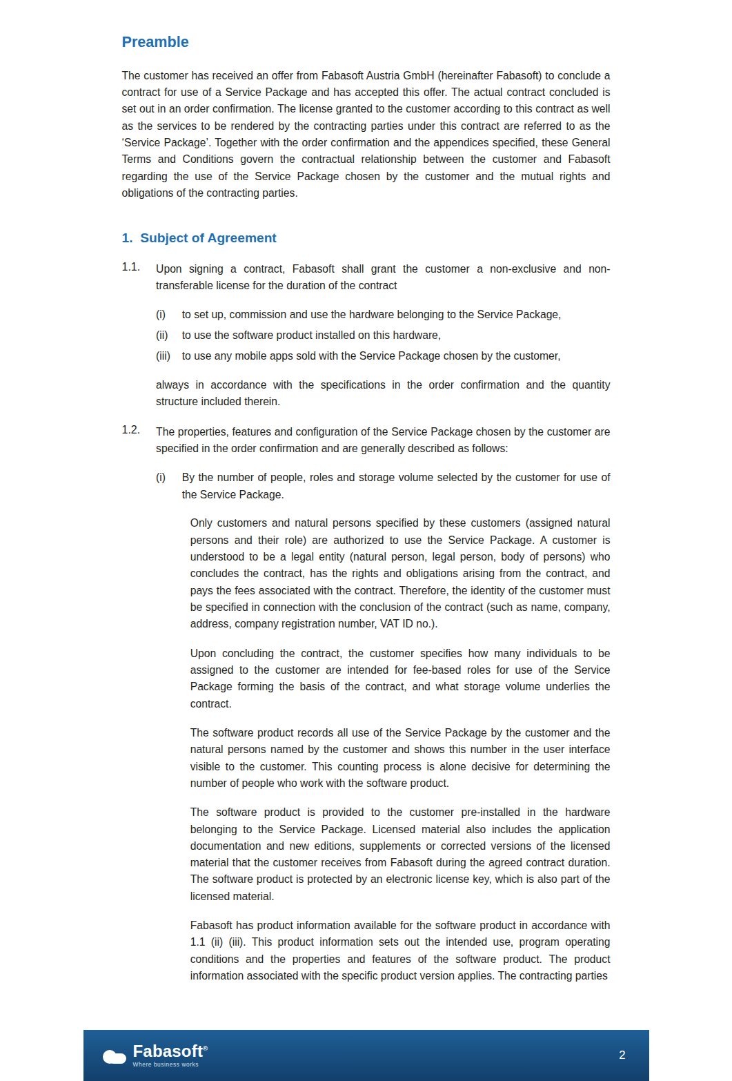Preamble
The customer has received an offer from Fabasoft Austria GmbH (hereinafter Fabasoft) to conclude a contract for use of a Service Package and has accepted this offer. The actual contract concluded is set out in an order confirmation. The license granted to the customer according to this contract as well as the services to be rendered by the contracting parties under this contract are referred to as the ‘Service Package’. Together with the order confirmation and the appendices specified, these General Terms and Conditions govern the contractual relationship between the customer and Fabasoft regarding the use of the Service Package chosen by the customer and the mutual rights and obligations of the contracting parties.
1. Subject of Agreement
1.1.
Upon signing a contract, Fabasoft shall grant the customer a non-exclusive and non-transferable license for the duration of the contract
(i) to set up, commission and use the hardware belonging to the Service Package,
(ii) to use the software product installed on this hardware,
(iii) to use any mobile apps sold with the Service Package chosen by the customer,
always in accordance with the specifications in the order confirmation and the quantity structure included therein.
1.2.
The properties, features and configuration of the Service Package chosen by the customer are specified in the order confirmation and are generally described as follows:
(i) By the number of people, roles and storage volume selected by the customer for use of the Service Package.
Only customers and natural persons specified by these customers (assigned natural persons and their role) are authorized to use the Service Package. A customer is understood to be a legal entity (natural person, legal person, body of persons) who concludes the contract, has the rights and obligations arising from the contract, and pays the fees associated with the contract. Therefore, the identity of the customer must be specified in connection with the conclusion of the contract (such as name, company, address, company registration number, VAT ID no.).
Upon concluding the contract, the customer specifies how many individuals to be assigned to the customer are intended for fee-based roles for use of the Service Package forming the basis of the contract, and what storage volume underlies the contract.
The software product records all use of the Service Package by the customer and the natural persons named by the customer and shows this number in the user interface visible to the customer. This counting process is alone decisive for determining the number of people who work with the software product.
The software product is provided to the customer pre-installed in the hardware belonging to the Service Package. Licensed material also includes the application documentation and new editions, supplements or corrected versions of the licensed material that the customer receives from Fabasoft during the agreed contract duration. The software product is protected by an electronic license key, which is also part of the licensed material.
Fabasoft has product information available for the software product in accordance with 1.1 (ii) (iii). This product information sets out the intended use, program operating conditions and the properties and features of the software product. The product information associated with the specific product version applies. The contracting parties
Fabasoft®
Where business works
2